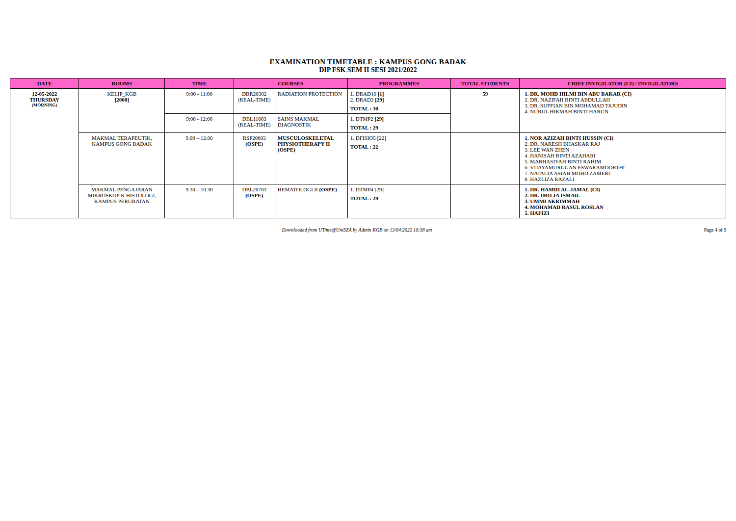EXAMINATION TIMETABLE : KAMPUS GONG BADAK
DIP FSK SEM II SESI 2021/2022
| DATE | ROOMS | TIME | COURSES | PROGRAMMES | TOTAL STUDENTS | CHIEF INVIGILATOR (CI) / INVIGILATORS |
| --- | --- | --- | --- | --- | --- | --- |
| 12-05-2022 THURSDAY (MORNING) | KELIP_KGB [2000] | 9:00 - 11:00 | DBR20302 (REAL-TIME) | RADIATION PROTECTION | 1. DRAD10 [1] 2. DRAD2 [29] TOTAL : 30 | 59 | DR. MOHD HILMI BIN ABU BAKAR (CI) DR. NAZIFAH BINTI ABDULLAH DR. SUFFIAN BIN MOHAMAD TAJUDIN NURUL HIKMAH BINTI HARUN |
| 9:00 - 12:00 | DBL11003 (REAL-TIME) | SAINS MAKMAL DIAGNOSTIK | 1. DTMP2 [29] TOTAL : 29 |
| MAKMAL TERAPEUTIK, KAMPUS GONG BADAK | 9.00 – 12.00 | RSP20603 (OSPE) | MUSCULOSKELETAL PHYSIOTHERAPY II (OSPE) | 1. DFISIO5 [22] TOTAL : 22 | | NOR AZIZAH BINTI HUSSIN (CI) DR. NARESH BHASKAR RAJ LEE WAN ZHEN HANISAH BINTI AZAHARI MARHASIYAH BINTI RAHIM VIJAYAMURUGAN ESWARAMOORTHI NATALIA ASIAH MOHD ZAMERI HAZLIZA RAZALI |
| MAKMAL PENGAJARAN MIKROSKOP & HISTOLOGI, KAMPUS PERUBATAN | 9.30 – 10.30 | DBL20703 (OSPE) | HEMATOLOGI II (OSPE) | 1. DTMP4 [29] TOTAL : 29 | | DR. HAMID AL-JAMAL (CI) DR. IMILIA ISMAIL UMMI AKRIMMAH MOHAMAD RASUL ROSLAN HAFIZI |
Downloaded from UTime@UniSZA by Admin KGB on 13/04/2022 10:38 am
Page 4 of 9